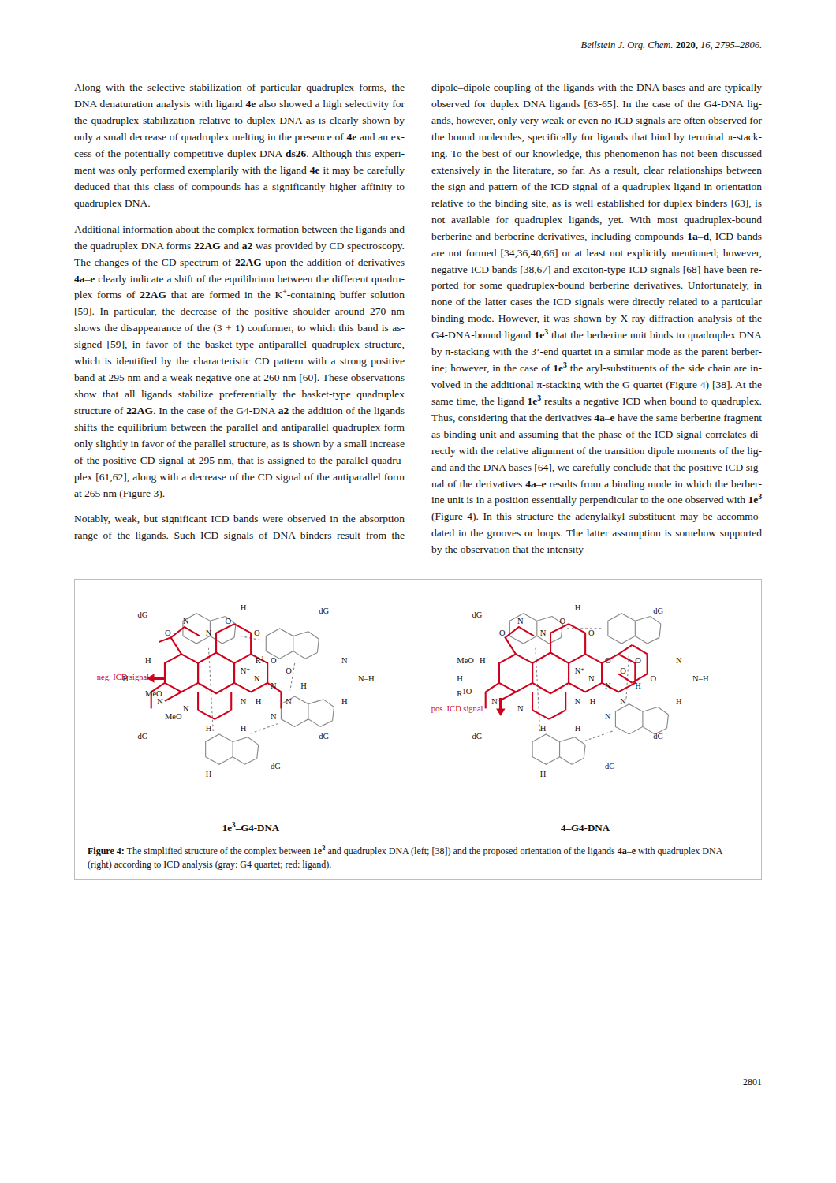Beilstein J. Org. Chem. 2020, 16, 2795–2806.
Along with the selective stabilization of particular quadruplex forms, the DNA denaturation analysis with ligand 4e also showed a high selectivity for the quadruplex stabilization relative to duplex DNA as is clearly shown by only a small decrease of quadruplex melting in the presence of 4e and an excess of the potentially competitive duplex DNA ds26. Although this experiment was only performed exemplarily with the ligand 4e it may be carefully deduced that this class of compounds has a significantly higher affinity to quadruplex DNA.
Additional information about the complex formation between the ligands and the quadruplex DNA forms 22AG and a2 was provided by CD spectroscopy. The changes of the CD spectrum of 22AG upon the addition of derivatives 4a–e clearly indicate a shift of the equilibrium between the different quadruplex forms of 22AG that are formed in the K+-containing buffer solution [59]. In particular, the decrease of the positive shoulder around 270 nm shows the disappearance of the (3 + 1) conformer, to which this band is assigned [59], in favor of the basket-type antiparallel quadruplex structure, which is identified by the characteristic CD pattern with a strong positive band at 295 nm and a weak negative one at 260 nm [60]. These observations show that all ligands stabilize preferentially the basket-type quadruplex structure of 22AG. In the case of the G4-DNA a2 the addition of the ligands shifts the equilibrium between the parallel and antiparallel quadruplex form only slightly in favor of the parallel structure, as is shown by a small increase of the positive CD signal at 295 nm, that is assigned to the parallel quadruplex [61,62], along with a decrease of the CD signal of the antiparallel form at 265 nm (Figure 3).
Notably, weak, but significant ICD bands were observed in the absorption range of the ligands. Such ICD signals of DNA binders result from the dipole–dipole coupling of the ligands with the DNA bases and are typically observed for duplex DNA ligands [63-65]. In the case of the G4-DNA ligands, however, only very weak or even no ICD signals are often observed for the bound molecules, specifically for ligands that bind by terminal π-stacking. To the best of our knowledge, this phenomenon has not been discussed extensively in the literature, so far. As a result, clear relationships between the sign and pattern of the ICD signal of a quadruplex ligand in orientation relative to the binding site, as is well established for duplex binders [63], is not available for quadruplex ligands, yet. With most quadruplex-bound berberine and berberine derivatives, including compounds 1a–d, ICD bands are not formed [34,36,40,66] or at least not explicitly mentioned; however, negative ICD bands [38,67] and exciton-type ICD signals [68] have been reported for some quadruplex-bound berberine derivatives. Unfortunately, in none of the latter cases the ICD signals were directly related to a particular binding mode. However, it was shown by X-ray diffraction analysis of the G4-DNA-bound ligand 1e3 that the berberine unit binds to quadruplex DNA by π-stacking with the 3’-end quartet in a similar mode as the parent berberine; however, in the case of 1e3 the aryl-substituents of the side chain are involved in the additional π-stacking with the G quartet (Figure 4) [38]. At the same time, the ligand 1e3 results a negative ICD when bound to quadruplex. Thus, considering that the derivatives 4a–e have the same berberine fragment as binding unit and assuming that the phase of the ICD signal correlates directly with the relative alignment of the transition dipole moments of the ligand and the DNA bases [64], we carefully conclude that the positive ICD signal of the derivatives 4a–e results from a binding mode in which the berberine unit is in a position essentially perpendicular to the one observed with 1e3 (Figure 4). In this structure the adenylalkyl substituent may be accommodated in the grooves or loops. The latter assumption is somehow supported by the observation that the intensity
dG H dG N N–H H dG dG H dG H N N N N O O O N N O H MeO MeO H H N N H O N H N+ R1 neg. ICD signal
1e3–G4-DNA
dG H dG N N–H H dG dG H dG H N N N N O O O N N O H MeO R1O H H N N H O N H N+ O O pos. ICD signal
4–G4-DNA
Figure 4: The simplified structure of the complex between 1e3 and quadruplex DNA (left; [38]) and the proposed orientation of the ligands 4a–e with quadruplex DNA (right) according to ICD analysis (gray: G4 quartet; red: ligand).
2801